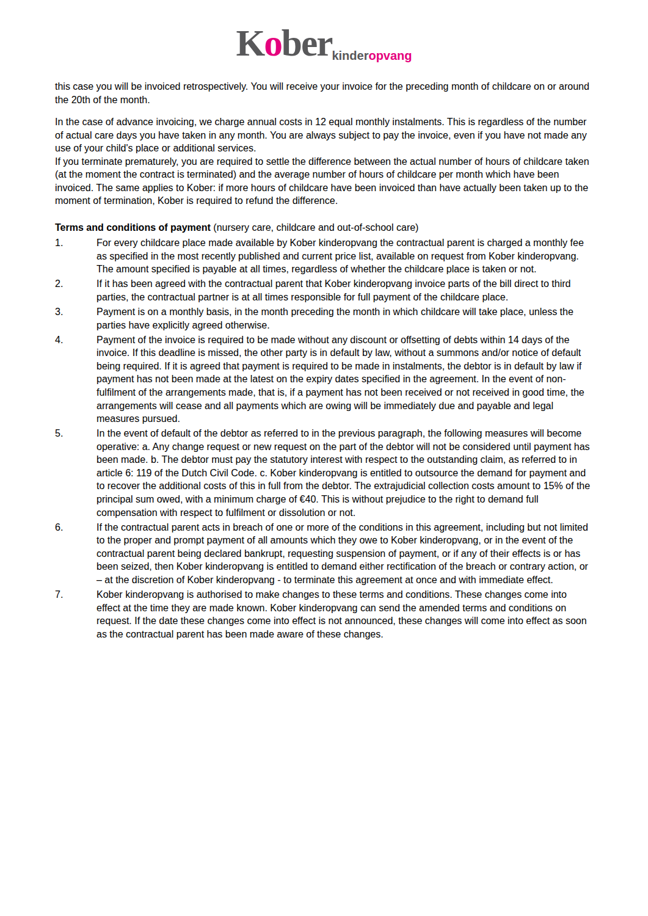Koberkinderopvang
this case you will be invoiced retrospectively. You will receive your invoice for the preceding month of childcare on or around the 20th of the month.
In the case of advance invoicing, we charge annual costs in 12 equal monthly instalments. This is regardless of the number of actual care days you have taken in any month. You are always subject to pay the invoice, even if you have not made any use of your child's place or additional services.
If you terminate prematurely, you are required to settle the difference between the actual number of hours of childcare taken (at the moment the contract is terminated) and the average number of hours of childcare per month which have been invoiced. The same applies to Kober: if more hours of childcare have been invoiced than have actually been taken up to the moment of termination, Kober is required to refund the difference.
Terms and conditions of payment (nursery care, childcare and out-of-school care)
For every childcare place made available by Kober kinderopvang the contractual parent is charged a monthly fee as specified in the most recently published and current price list, available on request from Kober kinderopvang. The amount specified is payable at all times, regardless of whether the childcare place is taken or not.
If it has been agreed with the contractual parent that Kober kinderopvang invoice parts of the bill direct to third parties, the contractual partner is at all times responsible for full payment of the childcare place.
Payment is on a monthly basis, in the month preceding the month in which childcare will take place, unless the parties have explicitly agreed otherwise.
Payment of the invoice is required to be made without any discount or offsetting of debts within 14 days of the invoice. If this deadline is missed, the other party is in default by law, without a summons and/or notice of default being required. If it is agreed that payment is required to be made in instalments, the debtor is in default by law if payment has not been made at the latest on the expiry dates specified in the agreement. In the event of non-fulfilment of the arrangements made, that is, if a payment has not been received or not received in good time, the arrangements will cease and all payments which are owing will be immediately due and payable and legal measures pursued.
In the event of default of the debtor as referred to in the previous paragraph, the following measures will become operative: a. Any change request or new request on the part of the debtor will not be considered until payment has been made. b. The debtor must pay the statutory interest with respect to the outstanding claim, as referred to in article 6: 119 of the Dutch Civil Code. c. Kober kinderopvang is entitled to outsource the demand for payment and to recover the additional costs of this in full from the debtor. The extrajudicial collection costs amount to 15% of the principal sum owed, with a minimum charge of €40. This is without prejudice to the right to demand full compensation with respect to fulfilment or dissolution or not.
If the contractual parent acts in breach of one or more of the conditions in this agreement, including but not limited to the proper and prompt payment of all amounts which they owe to Kober kinderopvang, or in the event of the contractual parent being declared bankrupt, requesting suspension of payment, or if any of their effects is or has been seized, then Kober kinderopvang is entitled to demand either rectification of the breach or contrary action, or – at the discretion of Kober kinderopvang - to terminate this agreement at once and with immediate effect.
Kober kinderopvang is authorised to make changes to these terms and conditions. These changes come into effect at the time they are made known. Kober kinderopvang can send the amended terms and conditions on request. If the date these changes come into effect is not announced, these changes will come into effect as soon as the contractual parent has been made aware of these changes.